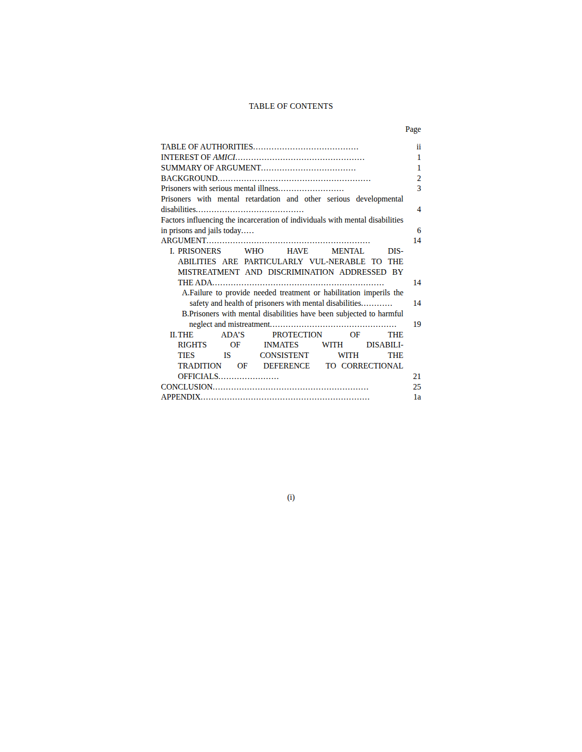TABLE OF CONTENTS
Page
| TABLE OF AUTHORITIES ........................................ | ii |
| INTEREST OF AMICI ................................................. | 1 |
| SUMMARY OF ARGUMENT .................................... | 1 |
| BACKGROUND .......................................................... | 2 |
| Prisoners with serious mental illness ......................... | 3 |
| Prisoners with mental retardation and other serious developmental disabilities ......................................... | 4 |
| Factors influencing the incarceration of individuals with mental disabilities in prisons and jails today ..... | 6 |
| ARGUMENT .............................................................. | 14 |
| I. PRISONERS WHO HAVE MENTAL DIS-ABILITIES ARE PARTICULARLY VUL-NERABLE TO THE MISTREATMENT AND DISCRIMINATION ADDRESSED BY THE ADA ................................................................. | 14 |
| A. Failure to provide needed treatment or habilitation imperils the safety and health of prisoners with mental disabilities ............ | 14 |
| B. Prisoners with mental disabilities have been subjected to harmful neglect and mistreatment ................................................ | 19 |
| II. THE ADA’S PROTECTION OF THE RIGHTS OF INMATES WITH DISABILI-TIES IS CONSISTENT WITH THE TRADITION OF DEFERENCE TO CORRECTIONAL OFFICIALS ....................... | 21 |
| CONCLUSION ........................................................... | 25 |
| APPENDIX ................................................................ | 1a |
(i)